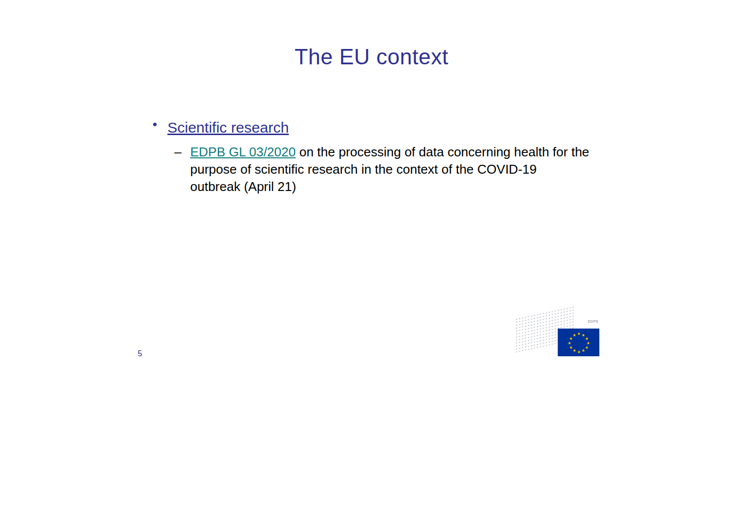The EU context
Scientific research
EDPB GL 03/2020 on the processing of data concerning health for the purpose of scientific research in the context of the COVID-19 outbreak (April 21)
5
EDPS
★
★
★
★
★
★
★
★
★
★
★
★